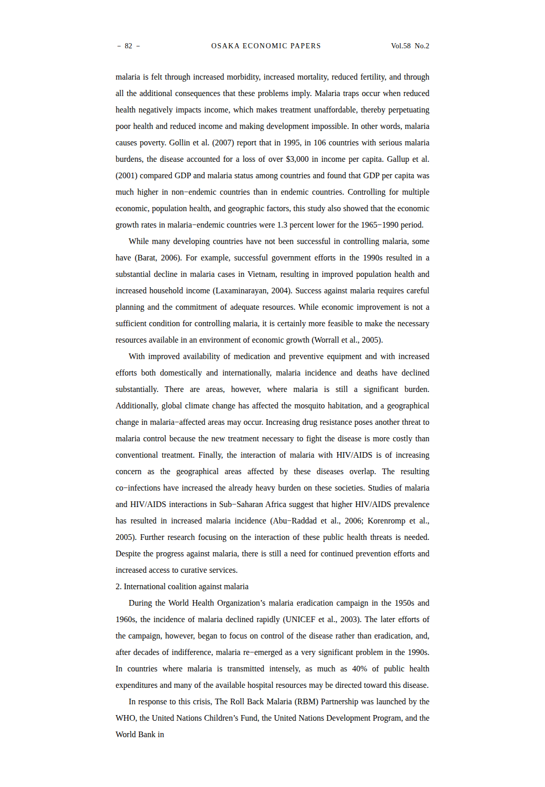－ 82 － OSAKA ECONOMIC PAPERS Vol.58 No.2
malaria is felt through increased morbidity, increased mortality, reduced fertility, and through all the additional consequences that these problems imply. Malaria traps occur when reduced health negatively impacts income, which makes treatment unaffordable, thereby perpetuating poor health and reduced income and making development impossible. In other words, malaria causes poverty. Gollin et al. (2007) report that in 1995, in 106 countries with serious malaria burdens, the disease accounted for a loss of over $3,000 in income per capita. Gallup et al. (2001) compared GDP and malaria status among countries and found that GDP per capita was much higher in non−endemic countries than in endemic countries. Controlling for multiple economic, population health, and geographic factors, this study also showed that the economic growth rates in malaria−endemic countries were 1.3 percent lower for the 1965−1990 period.
While many developing countries have not been successful in controlling malaria, some have (Barat, 2006). For example, successful government efforts in the 1990s resulted in a substantial decline in malaria cases in Vietnam, resulting in improved population health and increased household income (Laxaminarayan, 2004). Success against malaria requires careful planning and the commitment of adequate resources. While economic improvement is not a sufficient condition for controlling malaria, it is certainly more feasible to make the necessary resources available in an environment of economic growth (Worrall et al., 2005).
With improved availability of medication and preventive equipment and with increased efforts both domestically and internationally, malaria incidence and deaths have declined substantially. There are areas, however, where malaria is still a significant burden. Additionally, global climate change has affected the mosquito habitation, and a geographical change in malaria−affected areas may occur. Increasing drug resistance poses another threat to malaria control because the new treatment necessary to fight the disease is more costly than conventional treatment. Finally, the interaction of malaria with HIV/AIDS is of increasing concern as the geographical areas affected by these diseases overlap. The resulting co−infections have increased the already heavy burden on these societies. Studies of malaria and HIV/AIDS interactions in Sub−Saharan Africa suggest that higher HIV/AIDS prevalence has resulted in increased malaria incidence (Abu−Raddad et al., 2006; Korenromp et al., 2005). Further research focusing on the interaction of these public health threats is needed. Despite the progress against malaria, there is still a need for continued prevention efforts and increased access to curative services.
2. International coalition against malaria
During the World Health Organization’s malaria eradication campaign in the 1950s and 1960s, the incidence of malaria declined rapidly (UNICEF et al., 2003). The later efforts of the campaign, however, began to focus on control of the disease rather than eradication, and, after decades of indifference, malaria re−emerged as a very significant problem in the 1990s. In countries where malaria is transmitted intensely, as much as 40% of public health expenditures and many of the available hospital resources may be directed toward this disease.
In response to this crisis, The Roll Back Malaria (RBM) Partnership was launched by the WHO, the United Nations Children’s Fund, the United Nations Development Program, and the World Bank in